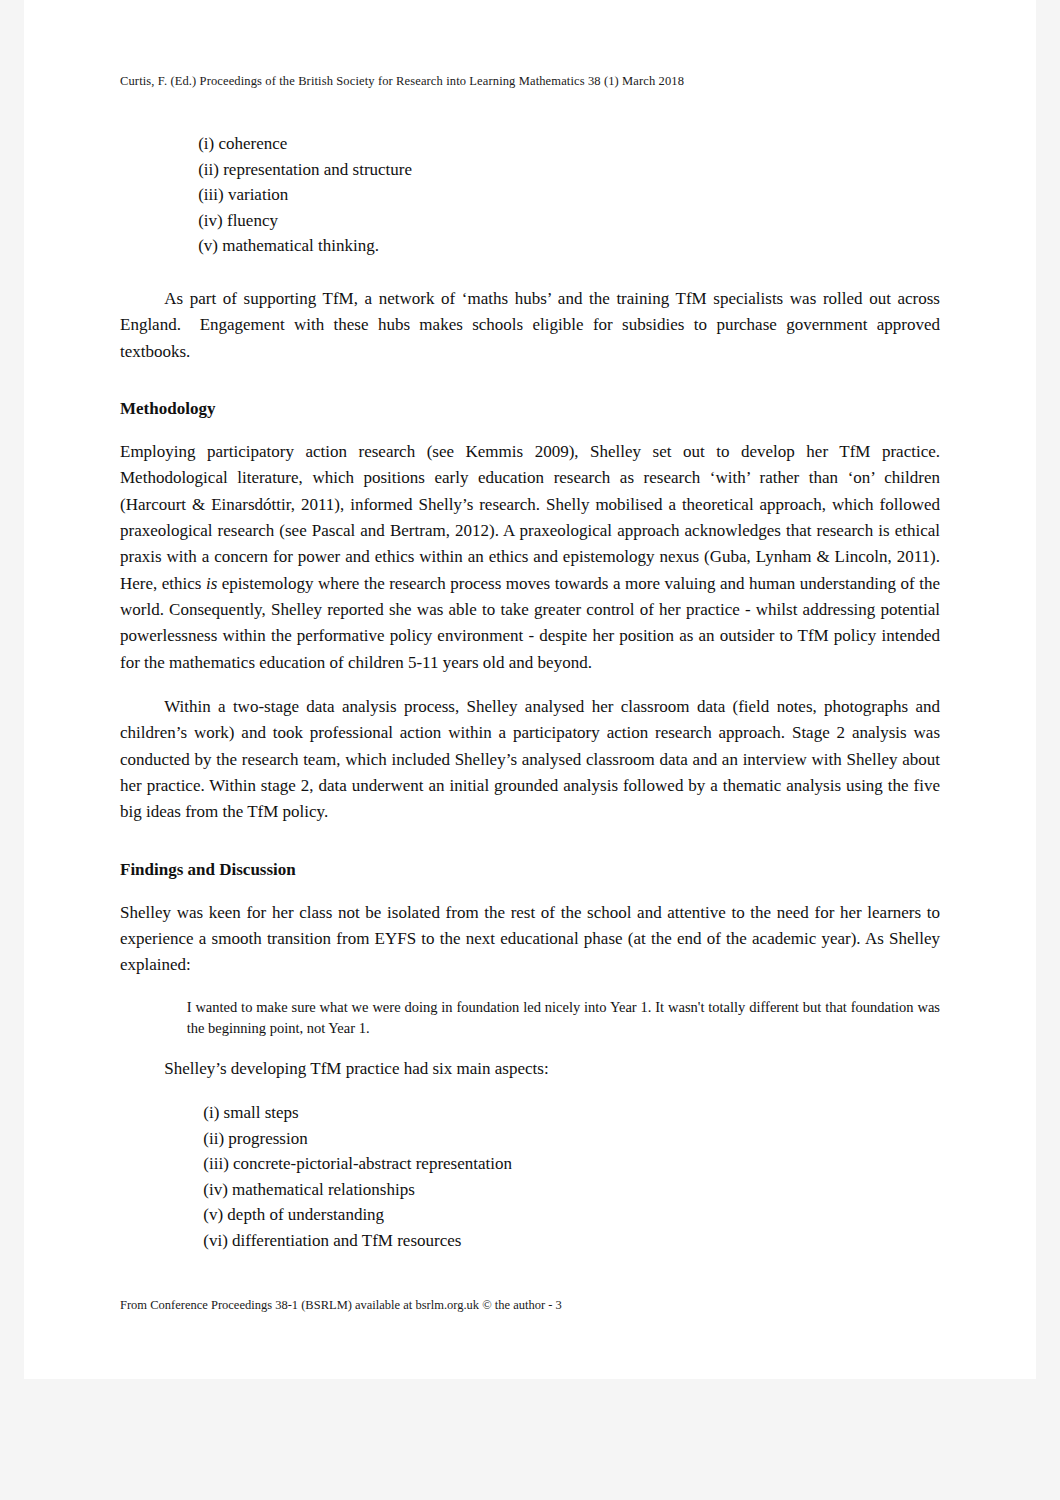Curtis, F. (Ed.) Proceedings of the British Society for Research into Learning Mathematics 38 (1) March 2018
(i) coherence
(ii) representation and structure
(iii) variation
(iv) fluency
(v) mathematical thinking.
As part of supporting TfM, a network of ‘maths hubs’ and the training TfM specialists was rolled out across England. Engagement with these hubs makes schools eligible for subsidies to purchase government approved textbooks.
Methodology
Employing participatory action research (see Kemmis 2009), Shelley set out to develop her TfM practice. Methodological literature, which positions early education research as research ‘with’ rather than ‘on’ children (Harcourt & Einarsdóttir, 2011), informed Shelly’s research. Shelly mobilised a theoretical approach, which followed praxeological research (see Pascal and Bertram, 2012). A praxeological approach acknowledges that research is ethical praxis with a concern for power and ethics within an ethics and epistemology nexus (Guba, Lynham & Lincoln, 2011). Here, ethics is epistemology where the research process moves towards a more valuing and human understanding of the world. Consequently, Shelley reported she was able to take greater control of her practice - whilst addressing potential powerlessness within the performative policy environment - despite her position as an outsider to TfM policy intended for the mathematics education of children 5-11 years old and beyond.
Within a two-stage data analysis process, Shelley analysed her classroom data (field notes, photographs and children’s work) and took professional action within a participatory action research approach. Stage 2 analysis was conducted by the research team, which included Shelley’s analysed classroom data and an interview with Shelley about her practice. Within stage 2, data underwent an initial grounded analysis followed by a thematic analysis using the five big ideas from the TfM policy.
Findings and Discussion
Shelley was keen for her class not be isolated from the rest of the school and attentive to the need for her learners to experience a smooth transition from EYFS to the next educational phase (at the end of the academic year). As Shelley explained:
I wanted to make sure what we were doing in foundation led nicely into Year 1. It wasn't totally different but that foundation was the beginning point, not Year 1.
Shelley’s developing TfM practice had six main aspects:
(i) small steps
(ii) progression
(iii) concrete-pictorial-abstract representation
(iv) mathematical relationships
(v) depth of understanding
(vi) differentiation and TfM resources
From Conference Proceedings 38-1 (BSRLM) available at bsrlm.org.uk © the author - 3